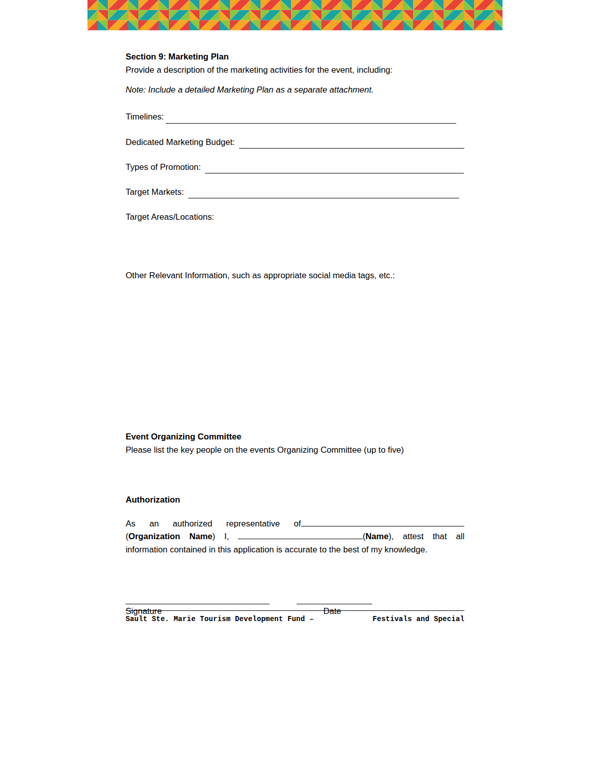Section 9: Marketing Plan
Provide a description of the marketing activities for the event, including:
Note: Include a detailed Marketing Plan as a separate attachment.
Timelines:
Dedicated Marketing Budget:
Types of Promotion:
Target Markets:
Target Areas/Locations:
Other Relevant Information, such as appropriate social media tags, etc.:
Event Organizing Committee
Please list the key people on the events Organizing Committee (up to five)
Authorization
As an authorized representative of (Organization Name) I, (Name), attest that all information contained in this application is accurate to the best of my knowledge.
Signature
Date
Sault Ste. Marie Tourism Development Fund – Festivals and Special